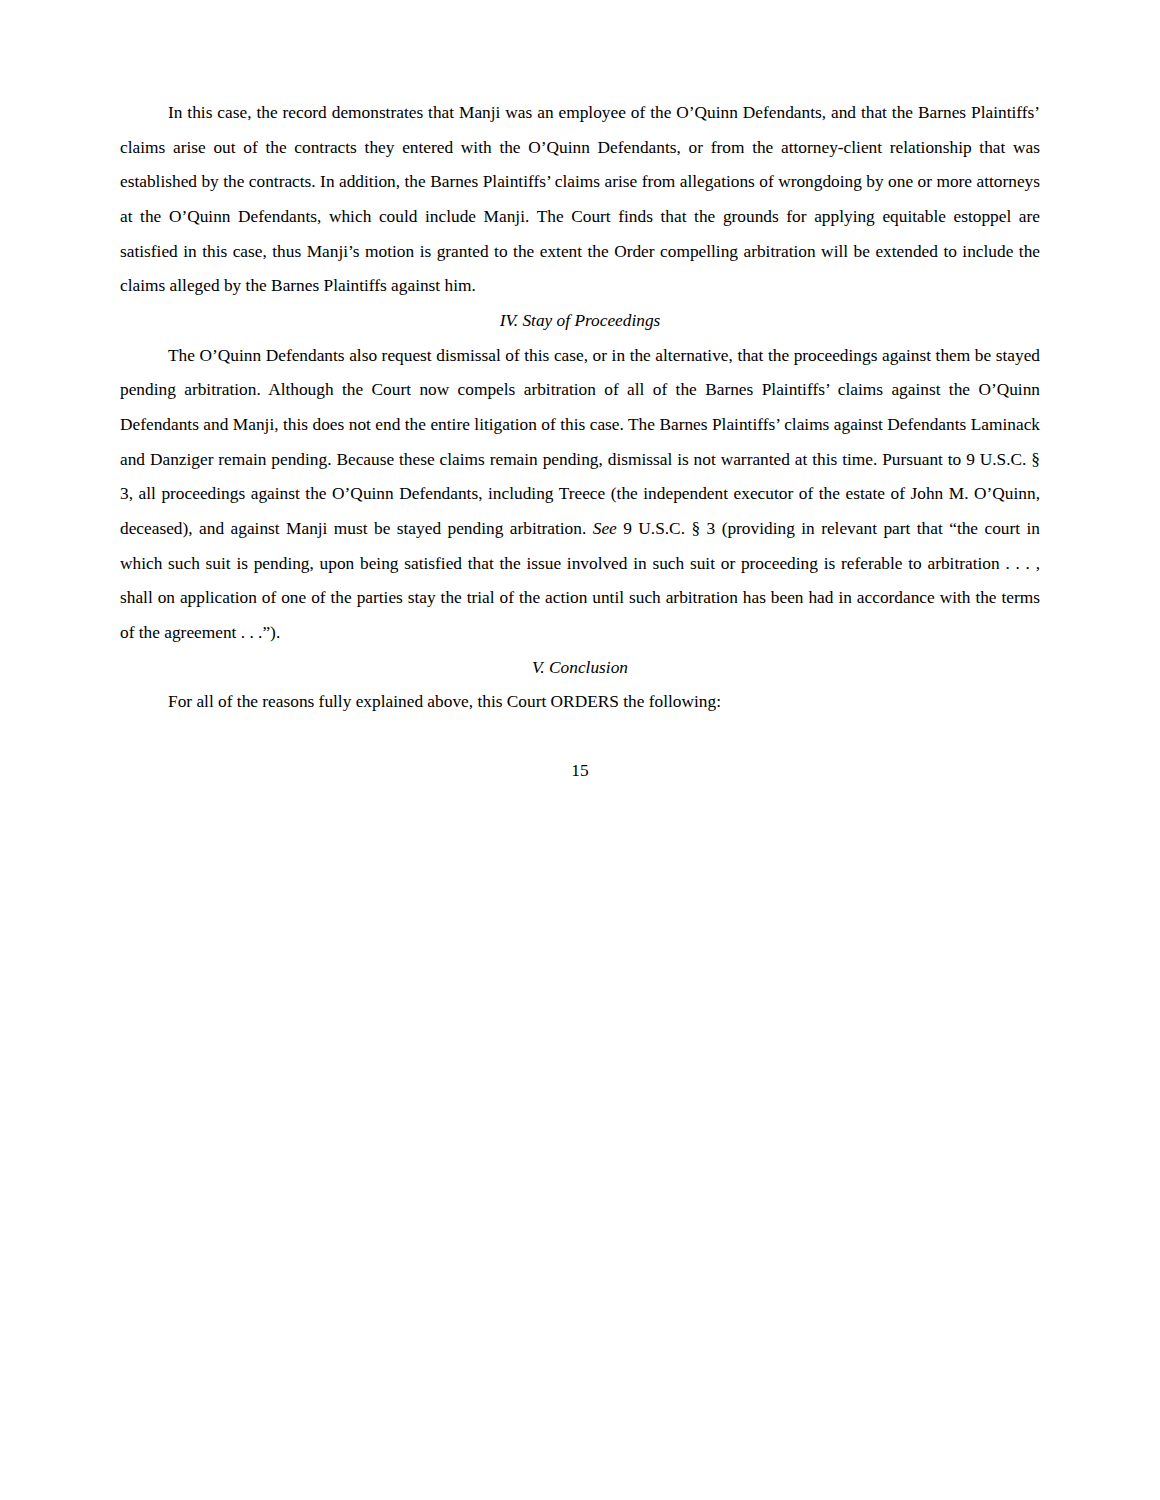In this case, the record demonstrates that Manji was an employee of the O’Quinn Defendants, and that the Barnes Plaintiffs’ claims arise out of the contracts they entered with the O’Quinn Defendants, or from the attorney-client relationship that was established by the contracts. In addition, the Barnes Plaintiffs’ claims arise from allegations of wrongdoing by one or more attorneys at the O’Quinn Defendants, which could include Manji. The Court finds that the grounds for applying equitable estoppel are satisfied in this case, thus Manji’s motion is granted to the extent the Order compelling arbitration will be extended to include the claims alleged by the Barnes Plaintiffs against him.
IV. Stay of Proceedings
The O’Quinn Defendants also request dismissal of this case, or in the alternative, that the proceedings against them be stayed pending arbitration. Although the Court now compels arbitration of all of the Barnes Plaintiffs’ claims against the O’Quinn Defendants and Manji, this does not end the entire litigation of this case. The Barnes Plaintiffs’ claims against Defendants Laminack and Danziger remain pending. Because these claims remain pending, dismissal is not warranted at this time. Pursuant to 9 U.S.C. § 3, all proceedings against the O’Quinn Defendants, including Treece (the independent executor of the estate of John M. O’Quinn, deceased), and against Manji must be stayed pending arbitration. See 9 U.S.C. § 3 (providing in relevant part that “the court in which such suit is pending, upon being satisfied that the issue involved in such suit or proceeding is referable to arbitration . . . , shall on application of one of the parties stay the trial of the action until such arbitration has been had in accordance with the terms of the agreement . . .”).
V. Conclusion
For all of the reasons fully explained above, this Court ORDERS the following:
15